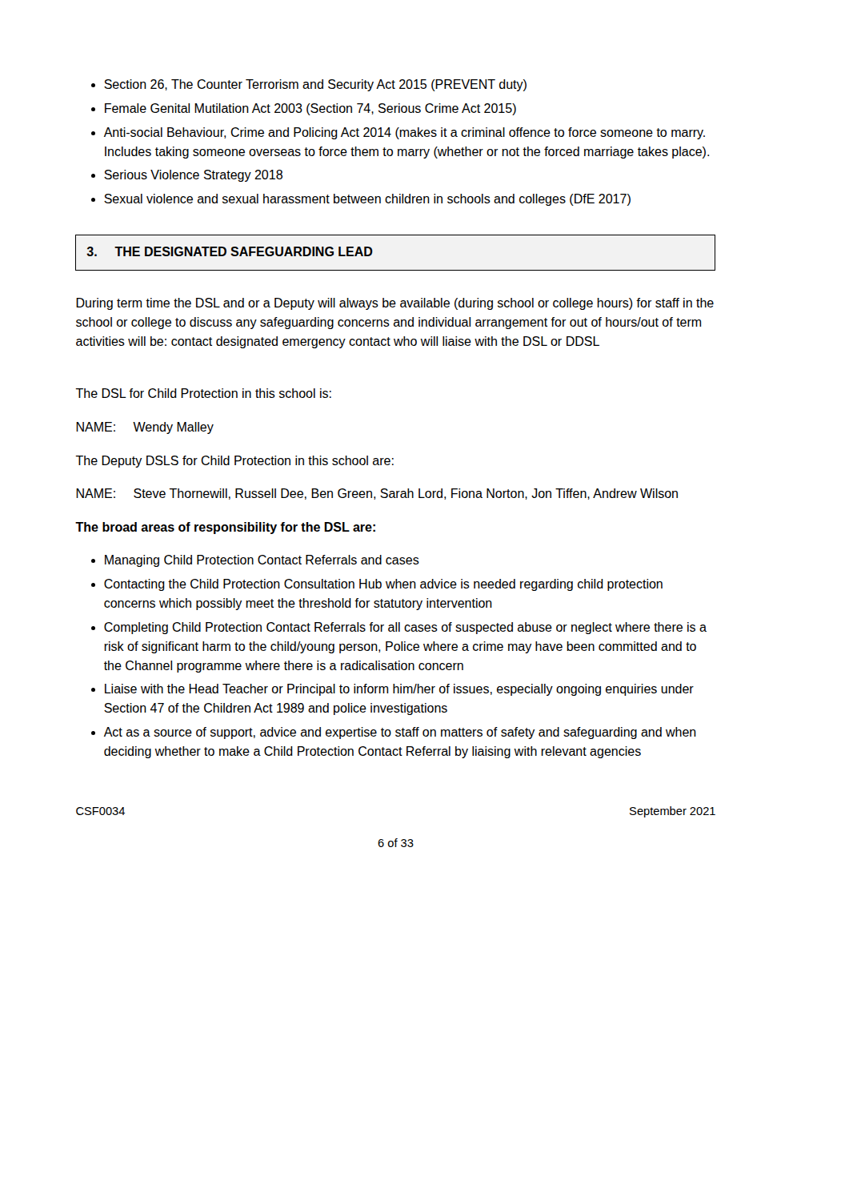Section 26, The Counter Terrorism and Security Act 2015 (PREVENT duty)
Female Genital Mutilation Act 2003 (Section 74, Serious Crime Act 2015)
Anti-social Behaviour, Crime and Policing Act 2014 (makes it a criminal offence to force someone to marry. Includes taking someone overseas to force them to marry (whether or not the forced marriage takes place).
Serious Violence Strategy 2018
Sexual violence and sexual harassment between children in schools and colleges (DfE 2017)
3. THE DESIGNATED SAFEGUARDING LEAD
During term time the DSL and or a Deputy will always be available (during school or college hours) for staff in the school or college to discuss any safeguarding concerns and individual arrangement for out of hours/out of term activities will be: contact designated emergency contact who will liaise with the DSL or DDSL
The DSL for Child Protection in this school is:
NAME: Wendy Malley
The Deputy DSLS for Child Protection in this school are:
NAME: Steve Thornewill, Russell Dee, Ben Green, Sarah Lord, Fiona Norton, Jon Tiffen, Andrew Wilson
The broad areas of responsibility for the DSL are:
Managing Child Protection Contact Referrals and cases
Contacting the Child Protection Consultation Hub when advice is needed regarding child protection concerns which possibly meet the threshold for statutory intervention
Completing Child Protection Contact Referrals for all cases of suspected abuse or neglect where there is a risk of significant harm to the child/young person, Police where a crime may have been committed and to the Channel programme where there is a radicalisation concern
Liaise with the Head Teacher or Principal to inform him/her of issues, especially ongoing enquiries under Section 47 of the Children Act 1989 and police investigations
Act as a source of support, advice and expertise to staff on matters of safety and safeguarding and when deciding whether to make a Child Protection Contact Referral by liaising with relevant agencies
CSF0034 September 2021
6 of 33